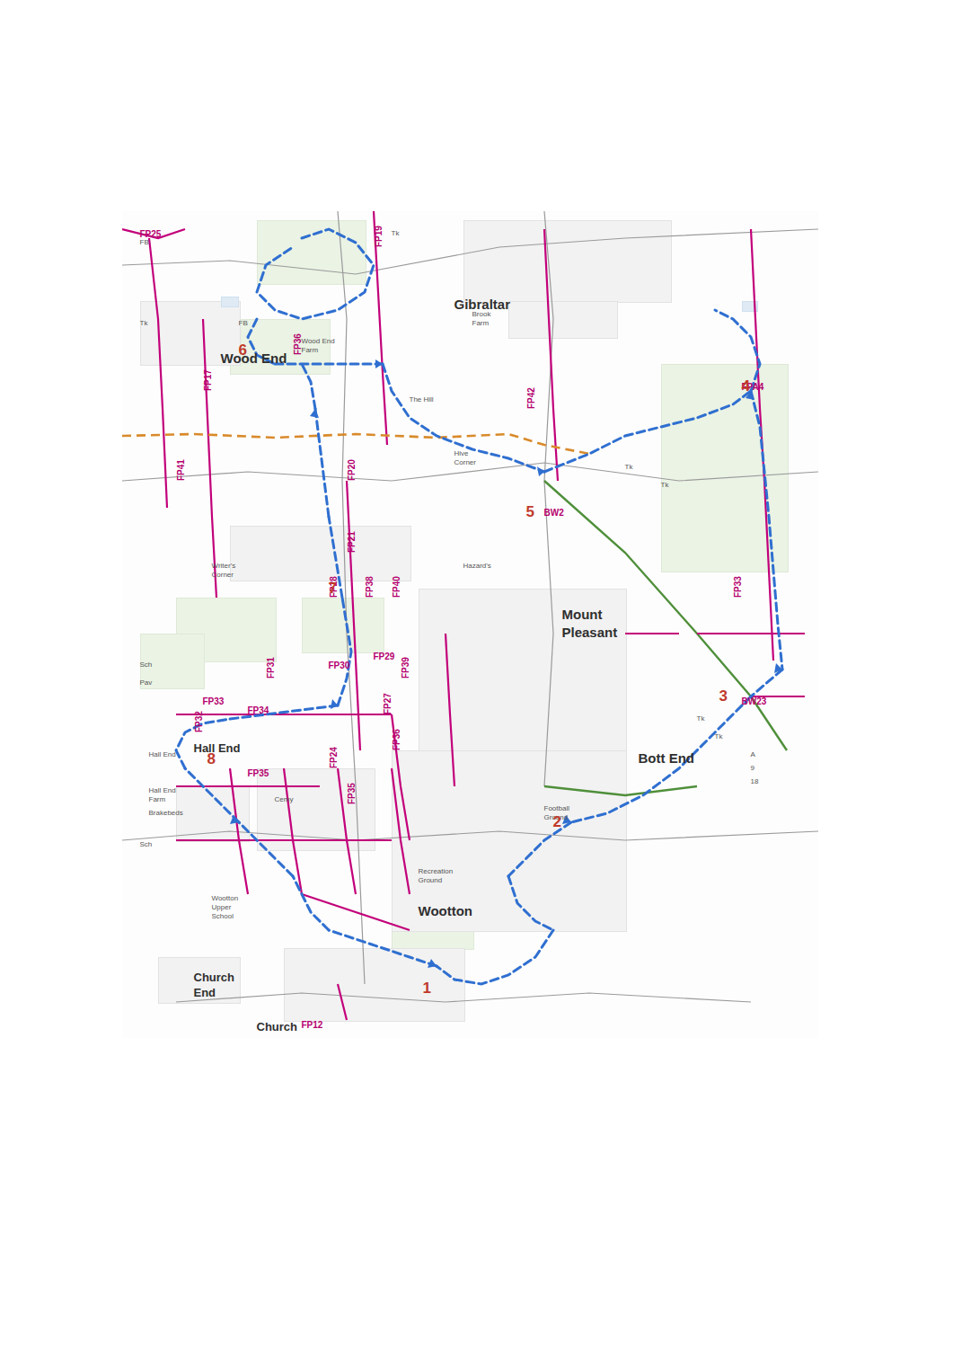Gibraltar Wood End Mount Pleasant Bott End Wootton Hall End Church End Church Wood End Farm Brook Farm The Hill Hive Corner Writer's Corner Hazard's Hall End Hall End Farm Brakebeds Cemy Recreation Ground Football Ground Wootton Upper School Sch Pav Sch A 9 18 Tk Tk FB FB Tk Tk Tk Tk FP25 FP19 FP36 FP17 FP41 FP20 FP21 FP28 FP38 FP30 FP29 FP31 FP33 FP34 FP32 FP35 FP24 FP35 FP40 FP39 FP27 FP36 FP42 FPA4 FP33 BW2 BW23 FP12 6 4 5 7 3 8 2 1